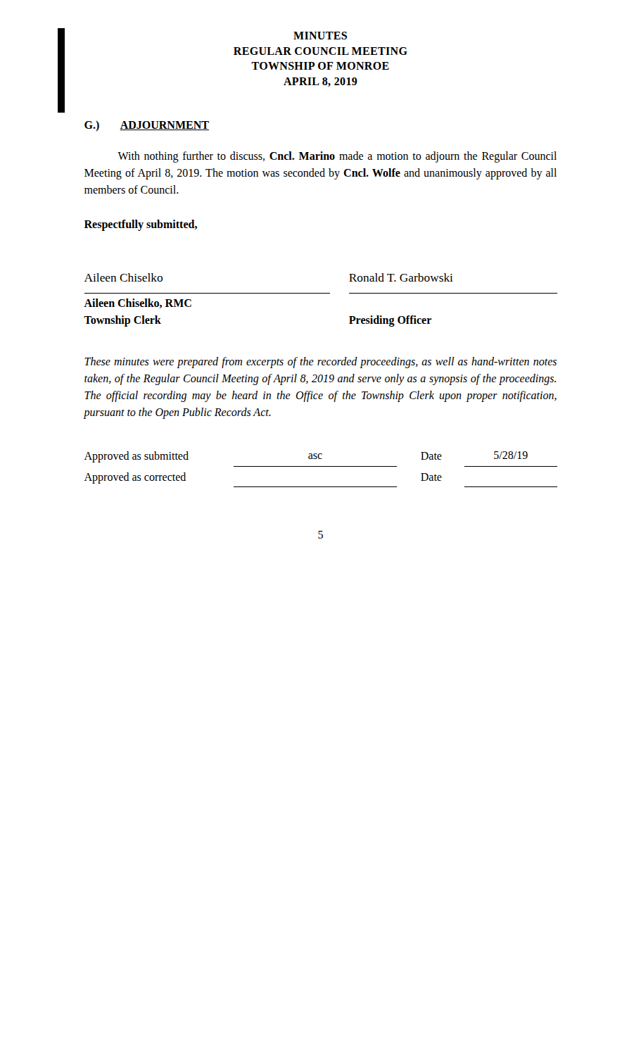MINUTES
REGULAR COUNCIL MEETING
TOWNSHIP OF MONROE
APRIL 8, 2019
G.) ADJOURNMENT
With nothing further to discuss, Cncl. Marino made a motion to adjourn the Regular Council Meeting of April 8, 2019. The motion was seconded by Cncl. Wolfe and unanimously approved by all members of Council.
Respectfully submitted,
| Aileen Chiselko | | Ronald T. Garbowski |
| Aileen Chiselko, RMC Township Clerk | | Presiding Officer |
These minutes were prepared from excerpts of the recorded proceedings, as well as hand-written notes taken, of the Regular Council Meeting of April 8, 2019 and serve only as a synopsis of the proceedings. The official recording may be heard in the Office of the Township Clerk upon proper notification, pursuant to the Open Public Records Act.
| Approved as submitted | asc | Date | 5/28/19 |
| Approved as corrected | | Date | |
5